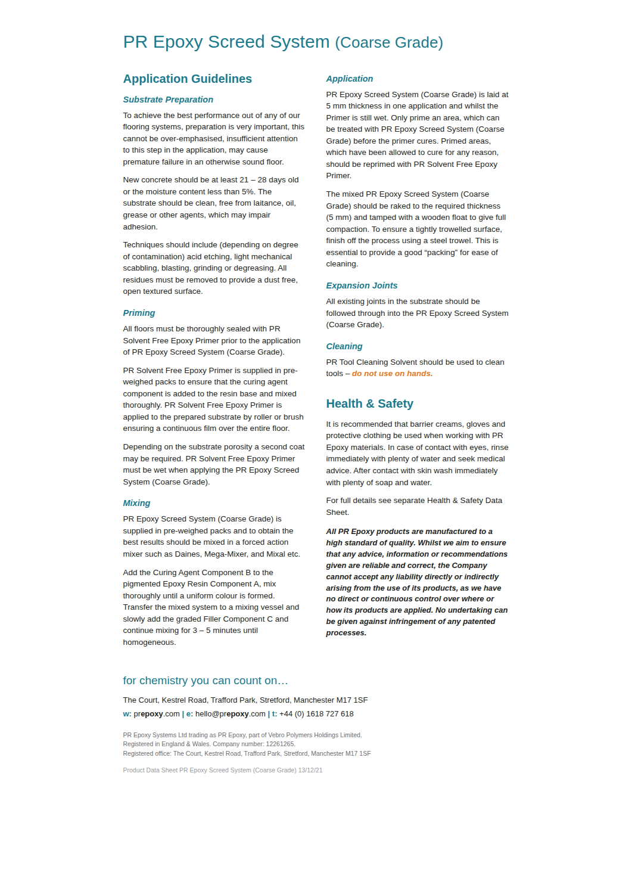PR Epoxy Screed System (Coarse Grade)
Application Guidelines
Substrate Preparation
To achieve the best performance out of any of our flooring systems, preparation is very important, this cannot be over-emphasised, insufficient attention to this step in the application, may cause premature failure in an otherwise sound floor.
New concrete should be at least 21 – 28 days old or the moisture content less than 5%. The substrate should be clean, free from laitance, oil, grease or other agents, which may impair adhesion.
Techniques should include (depending on degree of contamination) acid etching, light mechanical scabbling, blasting, grinding or degreasing. All residues must be removed to provide a dust free, open textured surface.
Priming
All floors must be thoroughly sealed with PR Solvent Free Epoxy Primer prior to the application of PR Epoxy Screed System (Coarse Grade).
PR Solvent Free Epoxy Primer is supplied in pre-weighed packs to ensure that the curing agent component is added to the resin base and mixed thoroughly. PR Solvent Free Epoxy Primer is applied to the prepared substrate by roller or brush ensuring a continuous film over the entire floor.
Depending on the substrate porosity a second coat may be required. PR Solvent Free Epoxy Primer must be wet when applying the PR Epoxy Screed System (Coarse Grade).
Mixing
PR Epoxy Screed System (Coarse Grade) is supplied in pre-weighed packs and to obtain the best results should be mixed in a forced action mixer such as Daines, Mega-Mixer, and Mixal etc.
Add the Curing Agent Component B to the pigmented Epoxy Resin Component A, mix thoroughly until a uniform colour is formed. Transfer the mixed system to a mixing vessel and slowly add the graded Filler Component C and continue mixing for 3 – 5 minutes until homogeneous.
Application
PR Epoxy Screed System (Coarse Grade) is laid at 5 mm thickness in one application and whilst the Primer is still wet. Only prime an area, which can be treated with PR Epoxy Screed System (Coarse Grade) before the primer cures. Primed areas, which have been allowed to cure for any reason, should be reprimed with PR Solvent Free Epoxy Primer.
The mixed PR Epoxy Screed System (Coarse Grade) should be raked to the required thickness (5 mm) and tamped with a wooden float to give full compaction. To ensure a tightly trowelled surface, finish off the process using a steel trowel. This is essential to provide a good “packing” for ease of cleaning.
Expansion Joints
All existing joints in the substrate should be followed through into the PR Epoxy Screed System (Coarse Grade).
Cleaning
PR Tool Cleaning Solvent should be used to clean tools – do not use on hands.
Health & Safety
It is recommended that barrier creams, gloves and protective clothing be used when working with PR Epoxy materials. In case of contact with eyes, rinse immediately with plenty of water and seek medical advice. After contact with skin wash immediately with plenty of soap and water.
For full details see separate Health & Safety Data Sheet.
All PR Epoxy products are manufactured to a high standard of quality. Whilst we aim to ensure that any advice, information or recommendations given are reliable and correct, the Company cannot accept any liability directly or indirectly arising from the use of its products, as we have no direct or continuous control over where or how its products are applied. No undertaking can be given against infringement of any patented processes.
for chemistry you can count on…
The Court, Kestrel Road, Trafford Park, Stretford, Manchester M17 1SF
w: prepoxy.com | e: hello@prepoxy.com | t: +44 (0) 1618 727 618
PR Epoxy Systems Ltd trading as PR Epoxy, part of Vebro Polymers Holdings Limited.
Registered in England & Wales. Company number: 12261265.
Registered office: The Court, Kestrel Road, Trafford Park, Stretford, Manchester M17 1SF
Product Data Sheet PR Epoxy Screed System (Coarse Grade) 13/12/21